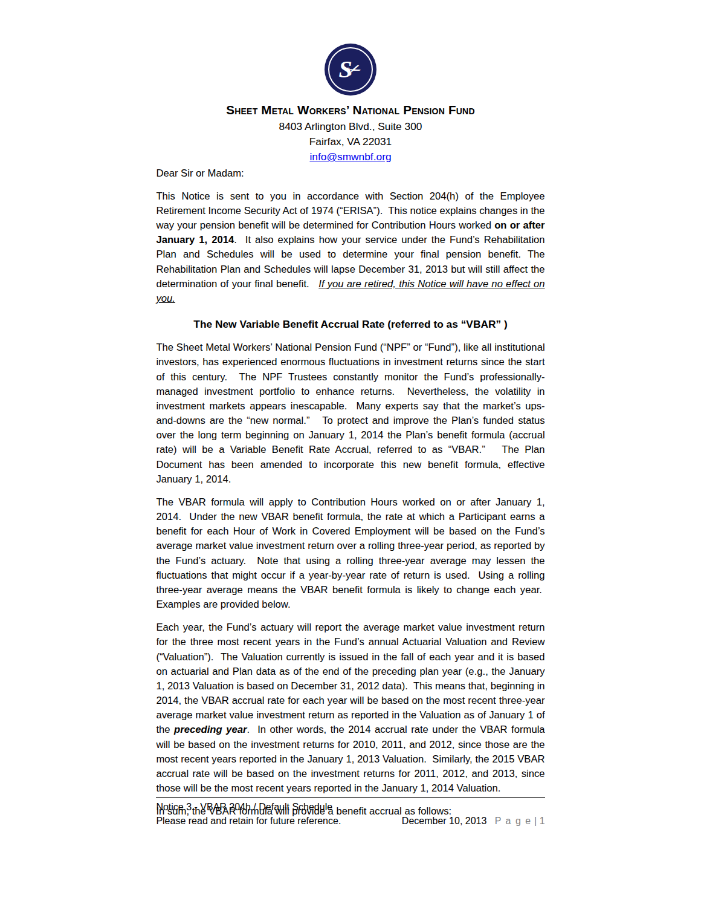S✂
Sheet Metal Workers’ National Pension Fund
8403 Arlington Blvd., Suite 300
Fairfax, VA 22031
info@smwnbf.org
Dear Sir or Madam:
This Notice is sent to you in accordance with Section 204(h) of the Employee Retirement Income Security Act of 1974 (“ERISA”). This notice explains changes in the way your pension benefit will be determined for Contribution Hours worked on or after January 1, 2014. It also explains how your service under the Fund’s Rehabilitation Plan and Schedules will be used to determine your final pension benefit. The Rehabilitation Plan and Schedules will lapse December 31, 2013 but will still affect the determination of your final benefit. If you are retired, this Notice will have no effect on you.
The New Variable Benefit Accrual Rate (referred to as “VBAR” )
The Sheet Metal Workers’ National Pension Fund (“NPF” or “Fund”), like all institutional investors, has experienced enormous fluctuations in investment returns since the start of this century. The NPF Trustees constantly monitor the Fund’s professionally-managed investment portfolio to enhance returns. Nevertheless, the volatility in investment markets appears inescapable. Many experts say that the market’s ups-and-downs are the “new normal.” To protect and improve the Plan’s funded status over the long term beginning on January 1, 2014 the Plan’s benefit formula (accrual rate) will be a Variable Benefit Rate Accrual, referred to as “VBAR.” The Plan Document has been amended to incorporate this new benefit formula, effective January 1, 2014.
The VBAR formula will apply to Contribution Hours worked on or after January 1, 2014. Under the new VBAR benefit formula, the rate at which a Participant earns a benefit for each Hour of Work in Covered Employment will be based on the Fund’s average market value investment return over a rolling three-year period, as reported by the Fund’s actuary. Note that using a rolling three-year average may lessen the fluctuations that might occur if a year-by-year rate of return is used. Using a rolling three-year average means the VBAR benefit formula is likely to change each year. Examples are provided below.
Each year, the Fund’s actuary will report the average market value investment return for the three most recent years in the Fund’s annual Actuarial Valuation and Review (“Valuation”). The Valuation currently is issued in the fall of each year and it is based on actuarial and Plan data as of the end of the preceding plan year (e.g., the January 1, 2013 Valuation is based on December 31, 2012 data). This means that, beginning in 2014, the VBAR accrual rate for each year will be based on the most recent three-year average market value investment return as reported in the Valuation as of January 1 of the preceding year. In other words, the 2014 accrual rate under the VBAR formula will be based on the investment returns for 2010, 2011, and 2012, since those are the most recent years reported in the January 1, 2013 Valuation. Similarly, the 2015 VBAR accrual rate will be based on the investment returns for 2011, 2012, and 2013, since those will be the most recent years reported in the January 1, 2014 Valuation.
In sum, the VBAR formula will provide a benefit accrual as follows:
Notice 3 - VBAR 204h / Default Schedule
Please read and retain for future reference. December 10, 2013 P a g e | 1